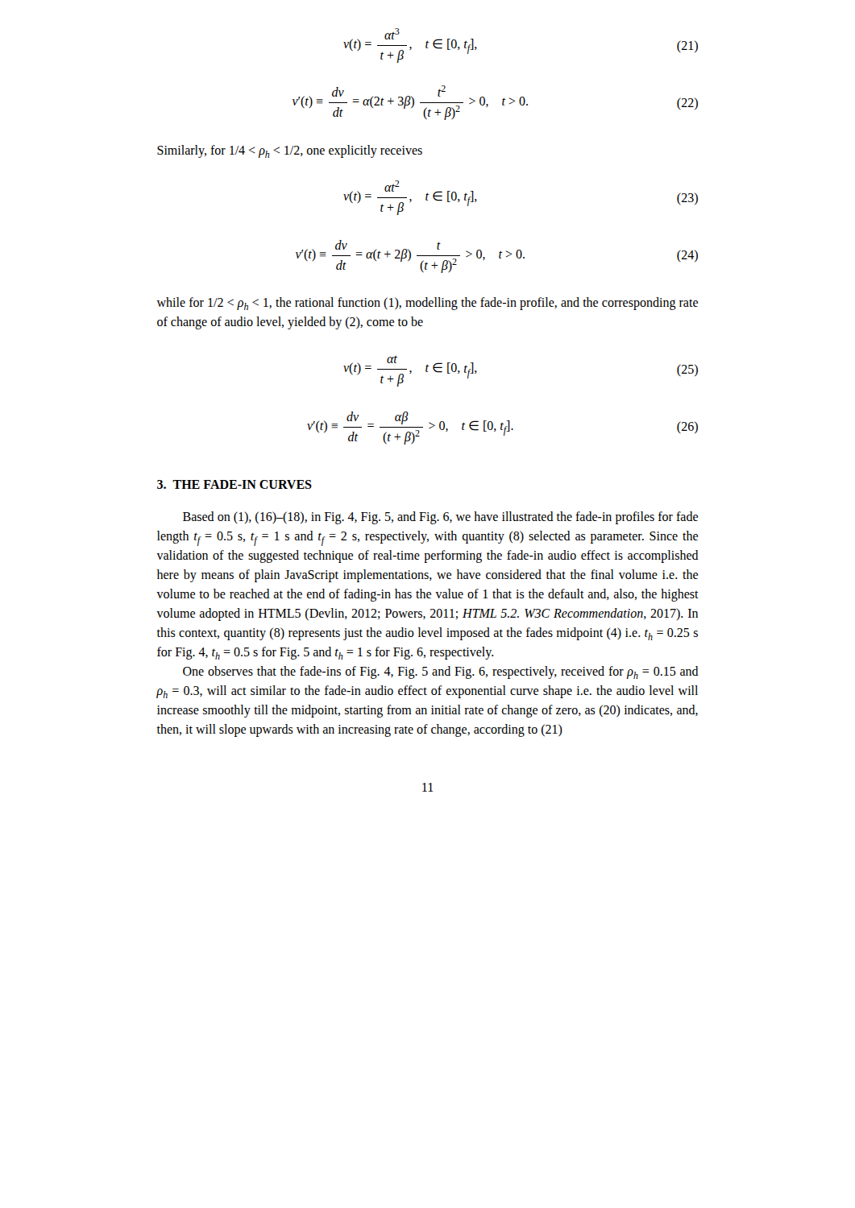v(t) = αt3 t + β, t ∈ [0, tf],
(21)
v′(t) ≡ dv dt = α(2t + 3β) t2(t + β)2 > 0, t > 0.
(22)
Similarly, for 1/4 < ρh < 1/2, one explicitly receives
v(t) = αt2 t + β, t ∈ [0, tf],
(23)
v′(t) ≡ dv dt = α(t + 2β) t(t + β)2 > 0, t > 0.
(24)
while for 1/2 < ρh < 1, the rational function (1), modelling the fade-in profile, and the corresponding rate of change of audio level, yielded by (2), come to be
v(t) = αt t + β, t ∈ [0, tf],
(25)
v′(t) ≡ dv dt = αβ(t + β)2 > 0, t ∈ [0, tf].
(26)
3. THE FADE-IN CURVES
Based on (1), (16)–(18), in Fig. 4, Fig. 5, and Fig. 6, we have illustrated the fade-in profiles for fade length tf = 0.5 s, tf = 1 s and tf = 2 s, respectively, with quantity (8) selected as parameter. Since the validation of the suggested technique of real-time performing the fade-in audio effect is accomplished here by means of plain JavaScript implementations, we have considered that the final volume i.e. the volume to be reached at the end of fading-in has the value of 1 that is the default and, also, the highest volume adopted in HTML5 (Devlin, 2012; Powers, 2011; HTML 5.2. W3C Recommendation, 2017). In this context, quantity (8) represents just the audio level imposed at the fades midpoint (4) i.e. th = 0.25 s for Fig. 4, th = 0.5 s for Fig. 5 and th = 1 s for Fig. 6, respectively.
One observes that the fade-ins of Fig. 4, Fig. 5 and Fig. 6, respectively, received for ρh = 0.15 and ρh = 0.3, will act similar to the fade-in audio effect of exponential curve shape i.e. the audio level will increase smoothly till the midpoint, starting from an initial rate of change of zero, as (20) indicates, and, then, it will slope upwards with an increasing rate of change, according to (21)
11